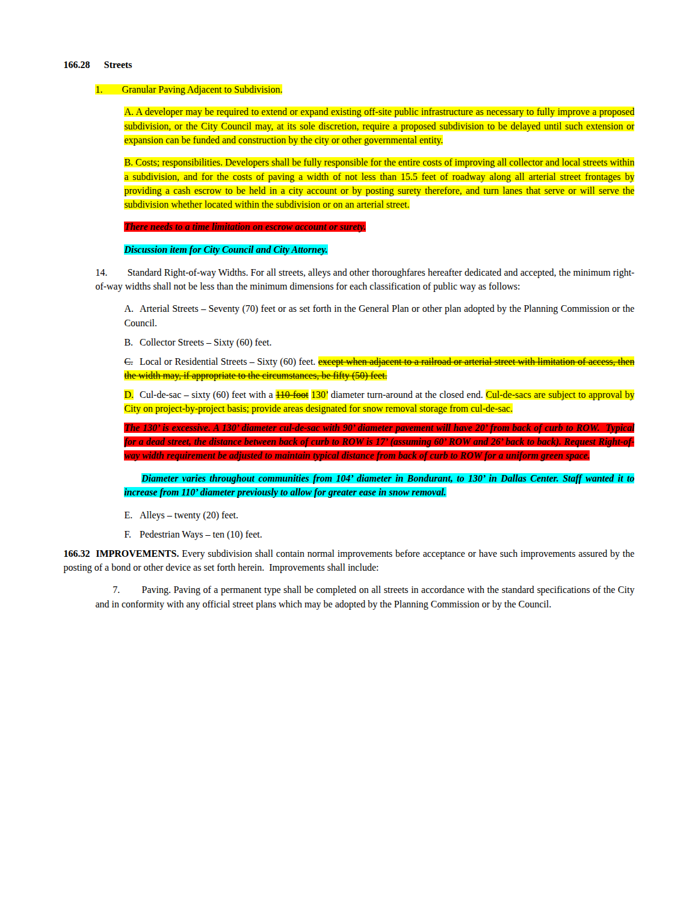166.28 Streets
1. Granular Paving Adjacent to Subdivision.
A. A developer may be required to extend or expand existing off-site public infrastructure as necessary to fully improve a proposed subdivision, or the City Council may, at its sole discretion, require a proposed subdivision to be delayed until such extension or expansion can be funded and construction by the city or other governmental entity.
B. Costs; responsibilities. Developers shall be fully responsible for the entire costs of improving all collector and local streets within a subdivision, and for the costs of paving a width of not less than 15.5 feet of roadway along all arterial street frontages by providing a cash escrow to be held in a city account or by posting surety therefore, and turn lanes that serve or will serve the subdivision whether located within the subdivision or on an arterial street.
There needs to a time limitation on escrow account or surety.
Discussion item for City Council and City Attorney.
14. Standard Right-of-way Widths. For all streets, alleys and other thoroughfares hereafter dedicated and accepted, the minimum right-of-way widths shall not be less than the minimum dimensions for each classification of public way as follows:
A. Arterial Streets – Seventy (70) feet or as set forth in the General Plan or other plan adopted by the Planning Commission or the Council.
B. Collector Streets – Sixty (60) feet.
C. Local or Residential Streets – Sixty (60) feet. except when adjacent to a railroad or arterial street with limitation of access, then the width may, if appropriate to the circumstances, be fifty (50) feet.
D. Cul-de-sac – sixty (60) feet with a 110-foot 130’ diameter turn-around at the closed end. Cul-de-sacs are subject to approval by City on project-by-project basis; provide areas designated for snow removal storage from cul-de-sac.
The 130’ is excessive. A 130’ diameter cul-de-sac with 90’ diameter pavement will have 20’ from back of curb to ROW. Typical for a dead street, the distance between back of curb to ROW is 17’ (assuming 60’ ROW and 26’ back to back). Request Right-of-way width requirement be adjusted to maintain typical distance from back of curb to ROW for a uniform green space.
Diameter varies throughout communities from 104’ diameter in Bondurant, to 130’ in Dallas Center. Staff wanted it to increase from 110’ diameter previously to allow for greater ease in snow removal.
E. Alleys – twenty (20) feet.
F. Pedestrian Ways – ten (10) feet.
166.32 IMPROVEMENTS. Every subdivision shall contain normal improvements before acceptance or have such improvements assured by the posting of a bond or other device as set forth herein. Improvements shall include:
7. Paving. Paving of a permanent type shall be completed on all streets in accordance with the standard specifications of the City and in conformity with any official street plans which may be adopted by the Planning Commission or by the Council.